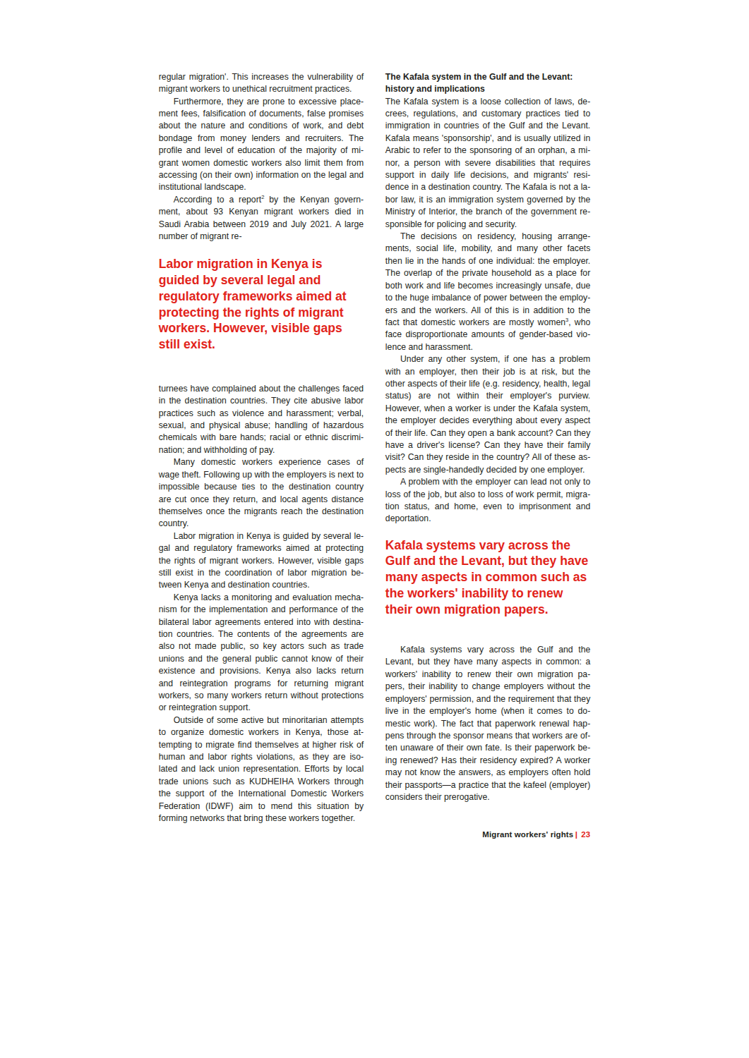regular migration'. This increases the vulnerability of migrant workers to unethical recruitment practices.
Furthermore, they are prone to excessive placement fees, falsification of documents, false promises about the nature and conditions of work, and debt bondage from money lenders and recruiters. The profile and level of education of the majority of migrant women domestic workers also limit them from accessing (on their own) information on the legal and institutional landscape.
According to a report2 by the Kenyan government, about 93 Kenyan migrant workers died in Saudi Arabia between 2019 and July 2021. A large number of migrant re-
Labor migration in Kenya is guided by several legal and regulatory frameworks aimed at protecting the rights of migrant workers. However, visible gaps still exist.
turnees have complained about the challenges faced in the destination countries. They cite abusive labor practices such as violence and harassment; verbal, sexual, and physical abuse; handling of hazardous chemicals with bare hands; racial or ethnic discrimination; and withholding of pay.
Many domestic workers experience cases of wage theft. Following up with the employers is next to impossible because ties to the destination country are cut once they return, and local agents distance themselves once the migrants reach the destination country.
Labor migration in Kenya is guided by several legal and regulatory frameworks aimed at protecting the rights of migrant workers. However, visible gaps still exist in the coordination of labor migration between Kenya and destination countries.
Kenya lacks a monitoring and evaluation mechanism for the implementation and performance of the bilateral labor agreements entered into with destination countries. The contents of the agreements are also not made public, so key actors such as trade unions and the general public cannot know of their existence and provisions. Kenya also lacks return and reintegration programs for returning migrant workers, so many workers return without protections or reintegration support.
Outside of some active but minoritarian attempts to organize domestic workers in Kenya, those attempting to migrate find themselves at higher risk of human and labor rights violations, as they are isolated and lack union representation. Efforts by local trade unions such as KUDHEIHA Workers through the support of the International Domestic Workers Federation (IDWF) aim to mend this situation by forming networks that bring these workers together.
The Kafala system in the Gulf and the Levant: history and implications
The Kafala system is a loose collection of laws, decrees, regulations, and customary practices tied to immigration in countries of the Gulf and the Levant. Kafala means 'sponsorship', and is usually utilized in Arabic to refer to the sponsoring of an orphan, a minor, a person with severe disabilities that requires support in daily life decisions, and migrants' residence in a destination country. The Kafala is not a labor law, it is an immigration system governed by the Ministry of Interior, the branch of the government responsible for policing and security.
The decisions on residency, housing arrangements, social life, mobility, and many other facets then lie in the hands of one individual: the employer. The overlap of the private household as a place for both work and life becomes increasingly unsafe, due to the huge imbalance of power between the employers and the workers. All of this is in addition to the fact that domestic workers are mostly women3, who face disproportionate amounts of gender-based violence and harassment.
Under any other system, if one has a problem with an employer, then their job is at risk, but the other aspects of their life (e.g. residency, health, legal status) are not within their employer's purview. However, when a worker is under the Kafala system, the employer decides everything about every aspect of their life. Can they open a bank account? Can they have a driver's license? Can they have their family visit? Can they reside in the country? All of these aspects are single-handedly decided by one employer.
A problem with the employer can lead not only to loss of the job, but also to loss of work permit, migration status, and home, even to imprisonment and deportation.
Kafala systems vary across the Gulf and the Levant, but they have many aspects in common such as the workers' inability to renew their own migration papers.
Kafala systems vary across the Gulf and the Levant, but they have many aspects in common: a workers' inability to renew their own migration papers, their inability to change employers without the employers' permission, and the requirement that they live in the employer's home (when it comes to domestic work). The fact that paperwork renewal happens through the sponsor means that workers are often unaware of their own fate. Is their paperwork being renewed? Has their residency expired? A worker may not know the answers, as employers often hold their passports—a practice that the kafeel (employer) considers their prerogative.
Migrant workers' rights|23